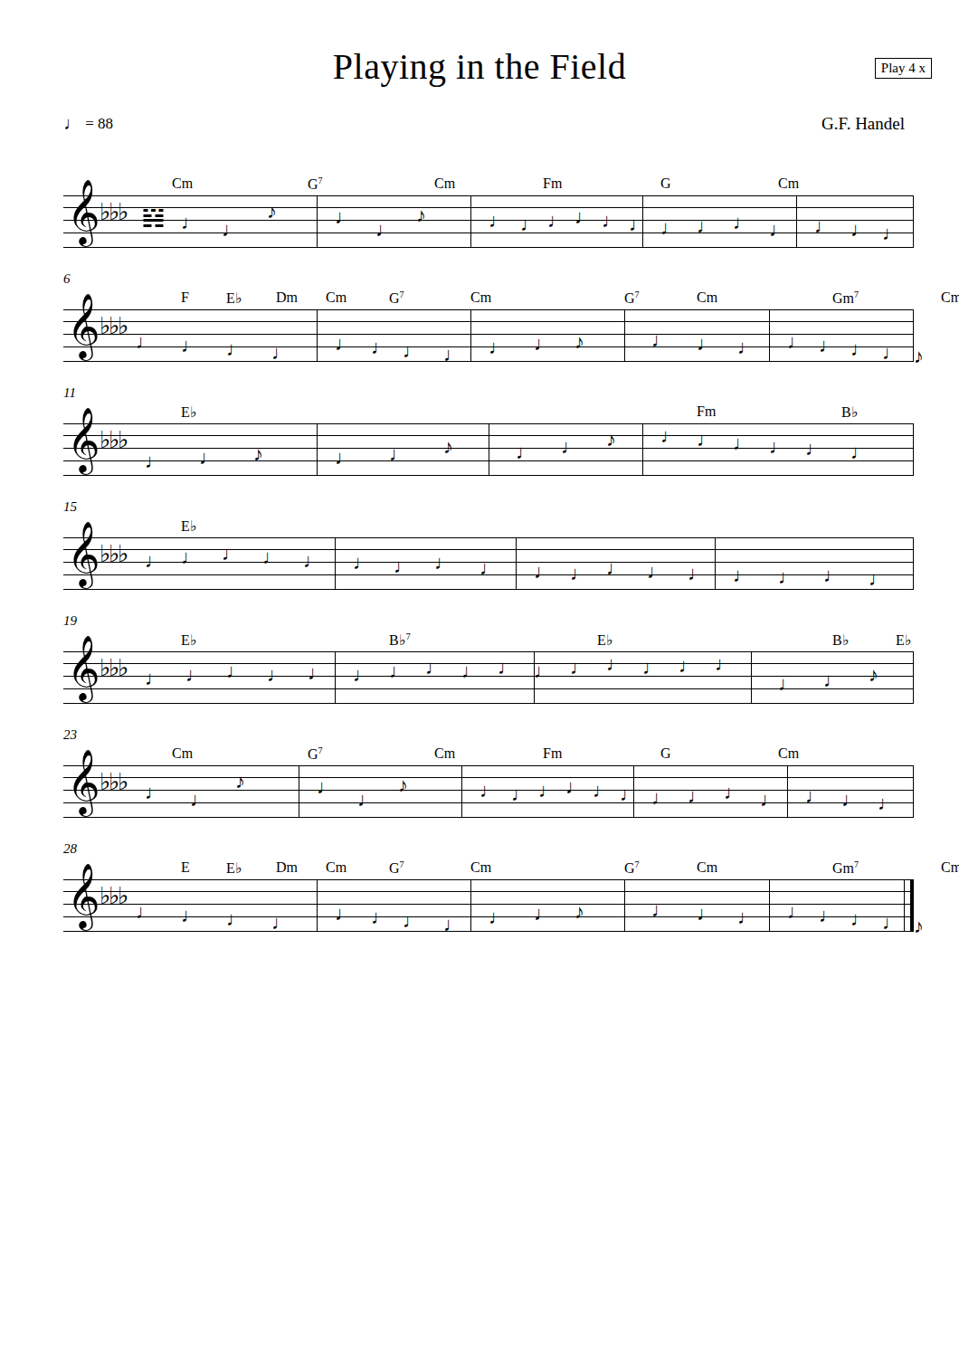Play 4 x
Playing in the Field
♩ = 88
G.F. Handel
Cm G7 Cm Fm G Cm
𝄞 ♭♭♭ 𝍆
♩ ♩ ♪ ♩ ♩ ♪ ♩ ♩ ♩ ♩ ♩ ♩ ♩ ♩ ♩ ♩ ♩ ♩ ♩
6
F E♭ Dm Cm G7 Cm G7 Cm Gm7 Cm
𝄞 ♭♭♭
♩ ♩ ♩ ♩ ♩ ♩ ♩ ♩ ♩ ♩ ♪ ♩ ♩ ♩ ♩ ♩ ♩ ♩ ♪
11
E♭ Fm B♭
𝄞 ♭♭♭
♩ ♩ ♪ ♩ ♩ ♪ ♩ ♩ ♪ ♩ ♩ ♩ ♩ ♩ ♩
15
E♭
𝄞 ♭♭♭
♩ ♩ ♩ ♩ ♩ ♩ ♩ ♩ ♩ ♩ ♩ ♩ ♩ ♩ ♩ ♩ ♩ ♩
19
E♭ B♭7 E♭ B♭ E♭
𝄞 ♭♭♭
♩ ♩ ♩ ♩ ♩ ♩ ♩ ♩ ♩ ♩ ♩ ♩ ♩ ♩ ♩ ♩ ♩ ♩ ♪
23
Cm G7 Cm Fm G Cm
𝄞 ♭♭♭
♩ ♩ ♪ ♩ ♩ ♪ ♩ ♩ ♩ ♩ ♩ ♩ ♩ ♩ ♩ ♩ ♩ ♩ ♩
28
E E♭ Dm Cm G7 Cm G7 Cm Gm7 Cm
𝄞 ♭♭♭
♩ ♩ ♩ ♩ ♩ ♩ ♩ ♩ ♩ ♩ ♪ ♩ ♩ ♩ ♩ ♩ ♩ ♩ ♪